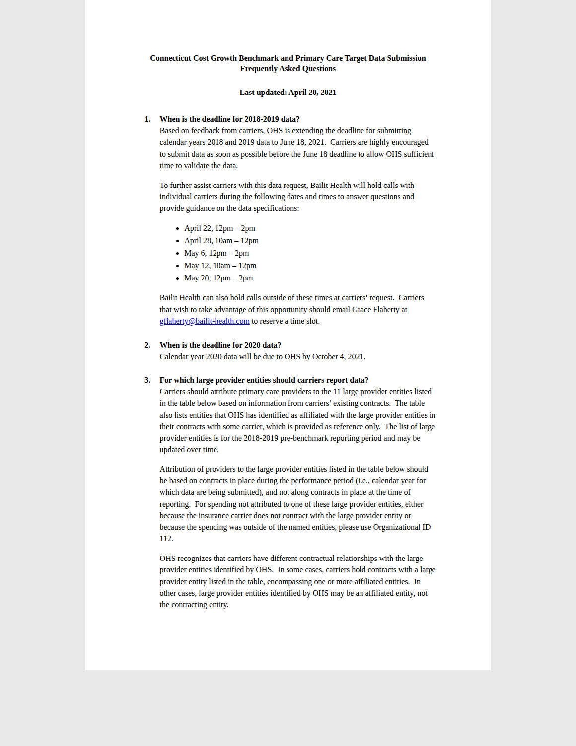Connecticut Cost Growth Benchmark and Primary Care Target Data Submission Frequently Asked Questions
Last updated: April 20, 2021
When is the deadline for 2018-2019 data?
Based on feedback from carriers, OHS is extending the deadline for submitting calendar years 2018 and 2019 data to June 18, 2021. Carriers are highly encouraged to submit data as soon as possible before the June 18 deadline to allow OHS sufficient time to validate the data.
To further assist carriers with this data request, Bailit Health will hold calls with individual carriers during the following dates and times to answer questions and provide guidance on the data specifications:
April 22, 12pm – 2pm
April 28, 10am – 12pm
May 6, 12pm – 2pm
May 12, 10am – 12pm
May 20, 12pm – 2pm
Bailit Health can also hold calls outside of these times at carriers’ request. Carriers that wish to take advantage of this opportunity should email Grace Flaherty at gflaherty@bailit-health.com to reserve a time slot.
When is the deadline for 2020 data?
Calendar year 2020 data will be due to OHS by October 4, 2021.
For which large provider entities should carriers report data?
Carriers should attribute primary care providers to the 11 large provider entities listed in the table below based on information from carriers’ existing contracts. The table also lists entities that OHS has identified as affiliated with the large provider entities in their contracts with some carrier, which is provided as reference only. The list of large provider entities is for the 2018-2019 pre-benchmark reporting period and may be updated over time.
Attribution of providers to the large provider entities listed in the table below should be based on contracts in place during the performance period (i.e., calendar year for which data are being submitted), and not along contracts in place at the time of reporting. For spending not attributed to one of these large provider entities, either because the insurance carrier does not contract with the large provider entity or because the spending was outside of the named entities, please use Organizational ID 112.
OHS recognizes that carriers have different contractual relationships with the large provider entities identified by OHS. In some cases, carriers hold contracts with a large provider entity listed in the table, encompassing one or more affiliated entities. In other cases, large provider entities identified by OHS may be an affiliated entity, not the contracting entity.